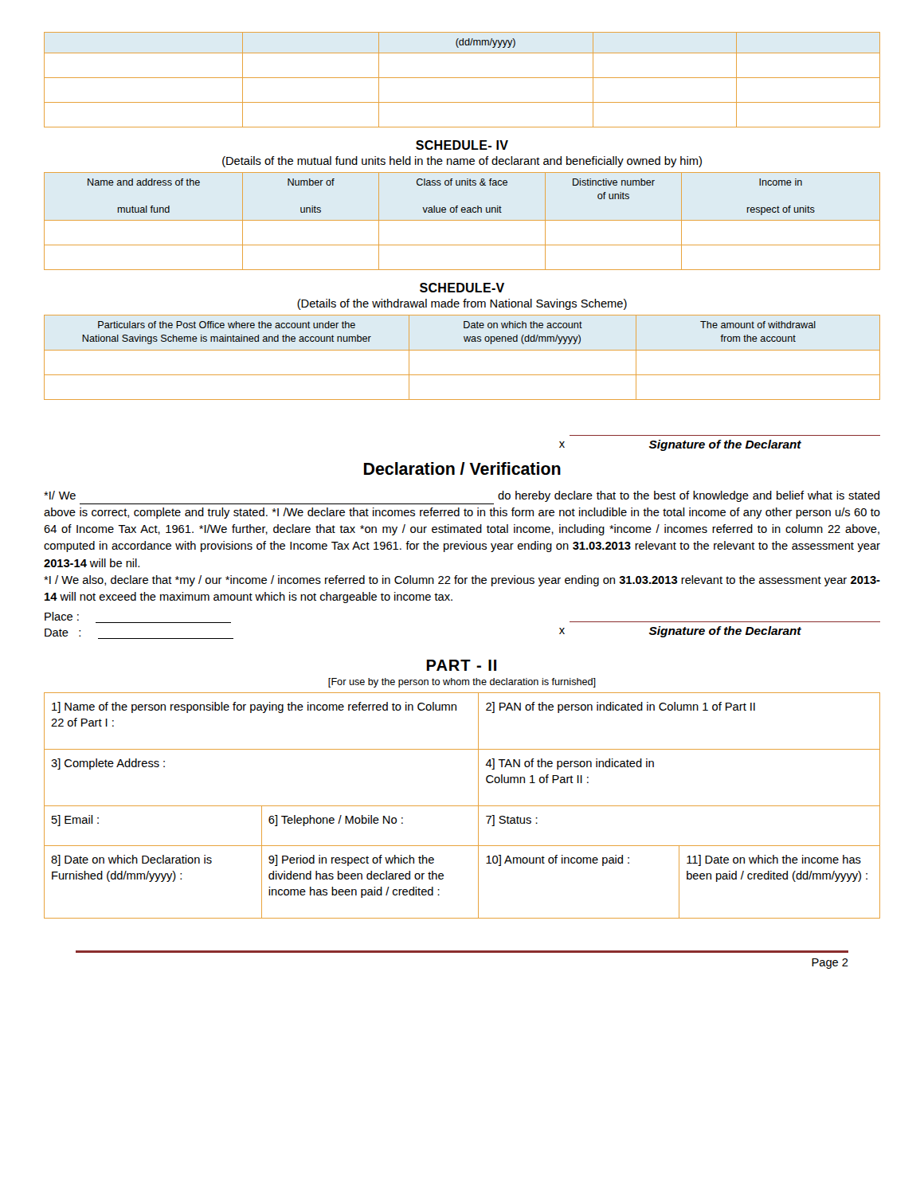| | | (dd/mm/yyyy) | | |
SCHEDULE- IV
(Details of the mutual fund units held in the name of declarant and beneficially owned by him)
| Name and address of the mutual fund | Number of units | Class of units & face value of each unit | Distinctive number of units | Income in respect of units |
SCHEDULE-V
(Details of the withdrawal made from National Savings Scheme)
| Particulars of the Post Office where the account under the National Savings Scheme is maintained and the account number | Date on which the account was opened (dd/mm/yyyy) | The amount of withdrawal from the account |
x
Signature of the Declarant
Declaration / Verification
*I/ We do hereby declare that to the best of knowledge and belief what is stated above is correct, complete and truly stated. *I /We declare that incomes referred to in this form are not includible in the total income of any other person u/s 60 to 64 of Income Tax Act, 1961. *I/We further, declare that tax *on my / our estimated total income, including *income / incomes referred to in column 22 above, computed in accordance with provisions of the Income Tax Act 1961. for the previous year ending on 31.03.2013 relevant to the relevant to the assessment year 2013-14 will be nil.
*I / We also, declare that *my / our *income / incomes referred to in Column 22 for the previous year ending on 31.03.2013 relevant to the assessment year 2013-14 will not exceed the maximum amount which is not chargeable to income tax.
Place :
Date :
x
Signature of the Declarant
PART - II
[For use by the person to whom the declaration is furnished]
| 1] Name of the person responsible for paying the income referred to in Column 22 of Part I : | 2] PAN of the person indicated in Column 1 of Part II |
| 3] Complete Address : | 4] TAN of the person indicated in Column 1 of Part II : |
| 5] Email : | 6] Telephone / Mobile No : | 7] Status : |
| 8] Date on which Declaration is Furnished (dd/mm/yyyy) : | 9] Period in respect of which the dividend has been declared or the income has been paid / credited : | 10] Amount of income paid : | 11] Date on which the income has been paid / credited (dd/mm/yyyy) : |
Page 2